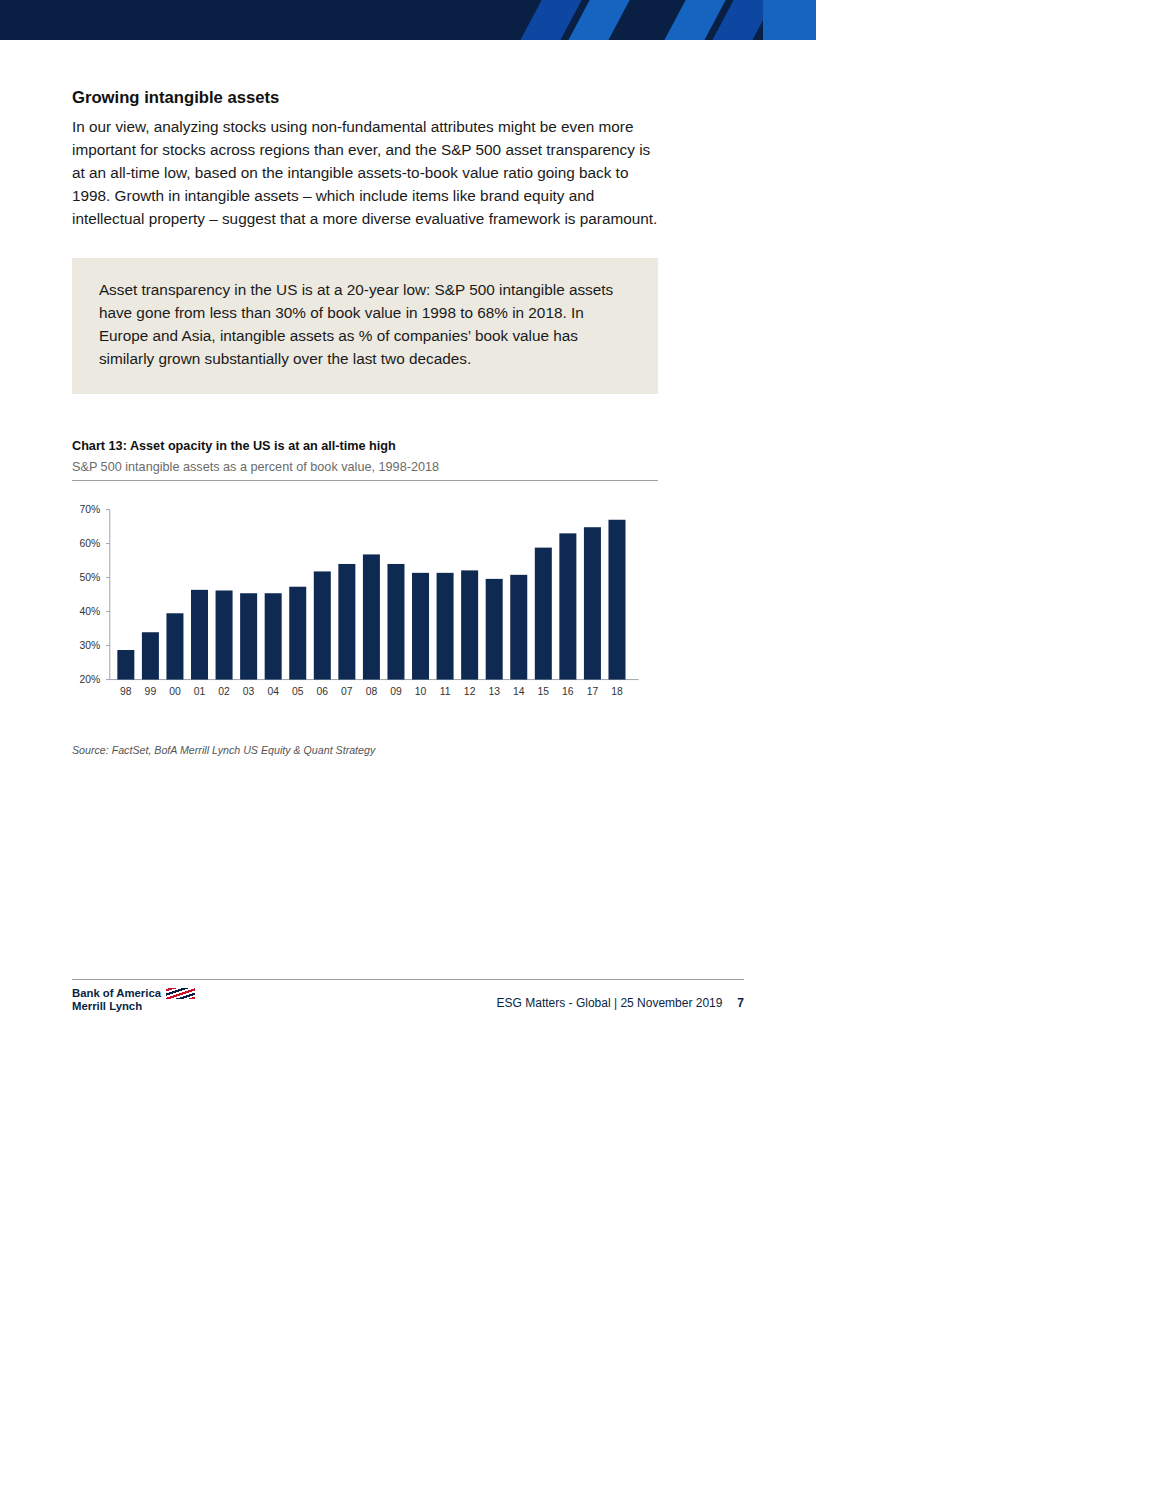Growing intangible assets
In our view, analyzing stocks using non-fundamental attributes might be even more important for stocks across regions than ever, and the S&P 500 asset transparency is at an all-time low, based on the intangible assets-to-book value ratio going back to 1998. Growth in intangible assets – which include items like brand equity and intellectual property – suggest that a more diverse evaluative framework is paramount.
Asset transparency in the US is at a 20-year low: S&P 500 intangible assets have gone from less than 30% of book value in 1998 to 68% in 2018. In Europe and Asia, intangible assets as % of companies’ book value has similarly grown substantially over the last two decades.
Chart 13: Asset opacity in the US is at an all-time high
S&P 500 intangible assets as a percent of book value, 1998-2018
70% 60% 50% 40% 30% 20% 98 99 00 01 02 03 04 05 06 07 08 09 10 11 12 13 14 15 16 17 18
Source: FactSet, BofA Merrill Lynch US Equity & Quant Strategy
Bank of America
Merrill Lynch
ESG Matters - Global | 25 November 2019 7